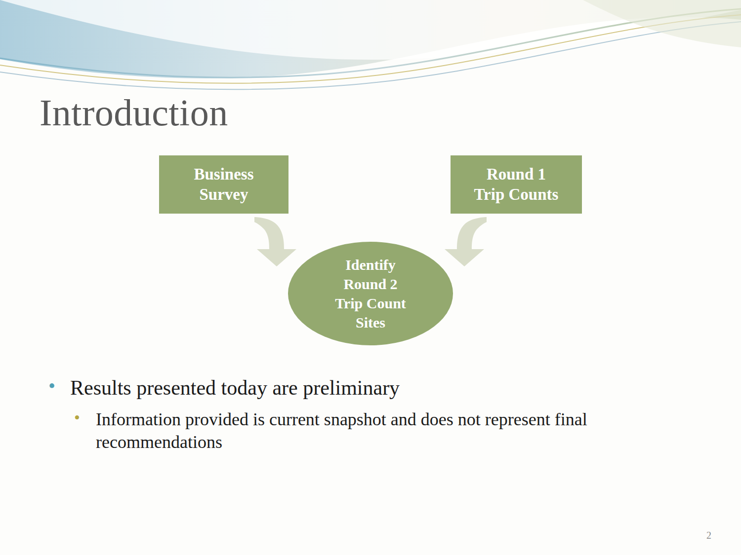Introduction
Business
Survey
Round 1
Trip Counts
Identify
Round 2
Trip Count
Sites
Results presented today are preliminary
Information provided is current snapshot and does not represent final recommendations
2